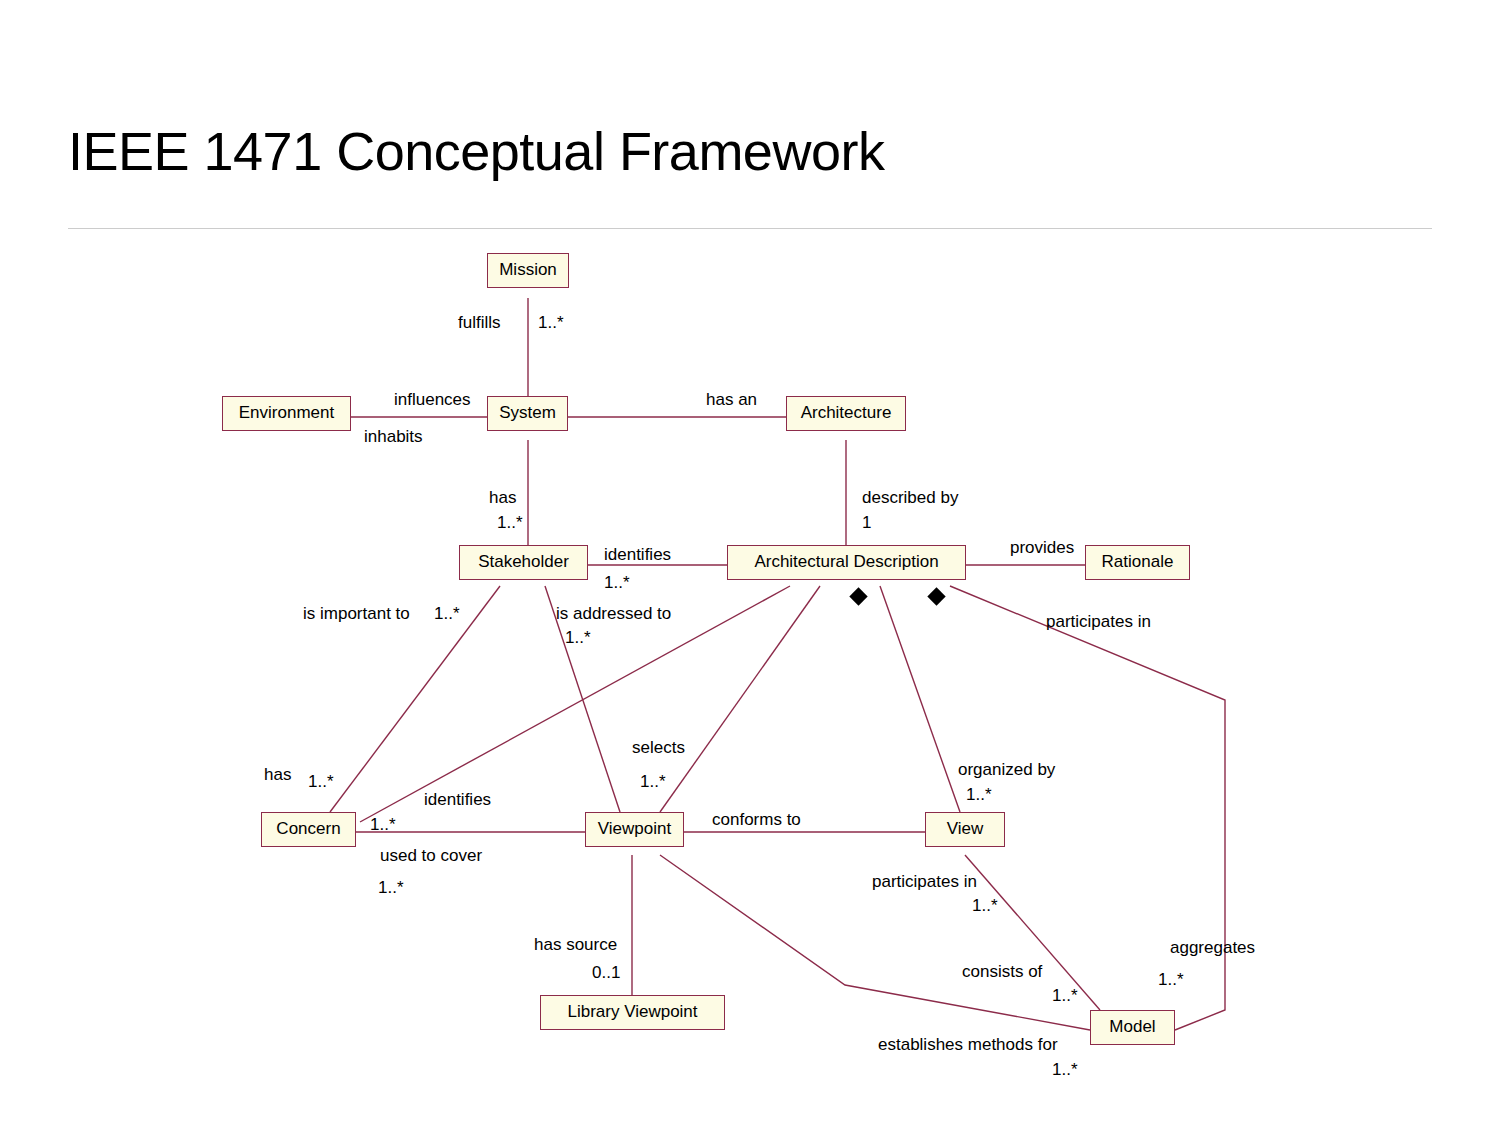IEEE 1471 Conceptual Framework
Mission
Environment
System
Architecture
Stakeholder
Architectural Description
Rationale
Concern
Viewpoint
View
Library Viewpoint
Model
fulfills
1..*
influences
inhabits
has an
described by
1
has
1..*
identifies
1..*
provides
is important to
1..*
is addressed to
1..*
participates in
selects
1..*
organized by
1..*
has
1..*
identifies
1..*
conforms to
used to cover
1..*
participates in
1..*
has source
0..1
aggregates
1..*
consists of
1..*
establishes methods for
1..*